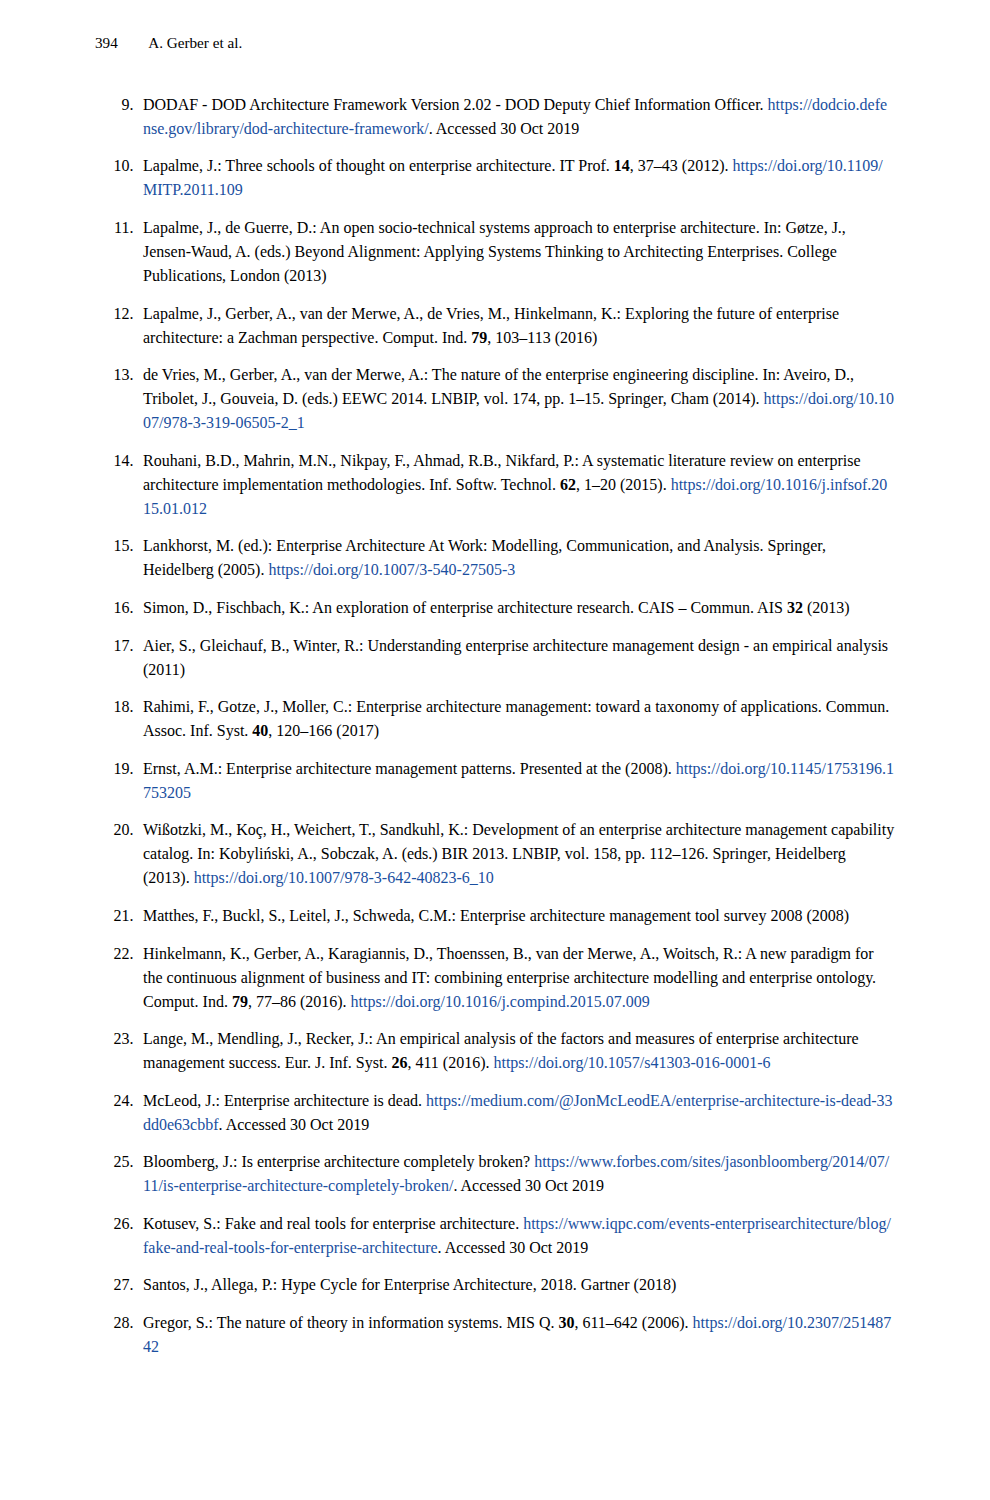394 A. Gerber et al.
DODAF - DOD Architecture Framework Version 2.02 - DOD Deputy Chief Information Officer. https://dodcio.defense.gov/library/dod-architecture-framework/. Accessed 30 Oct 2019
Lapalme, J.: Three schools of thought on enterprise architecture. IT Prof. 14, 37–43 (2012). https://doi.org/10.1109/MITP.2011.109
Lapalme, J., de Guerre, D.: An open socio-technical systems approach to enterprise architecture. In: Gøtze, J., Jensen-Waud, A. (eds.) Beyond Alignment: Applying Systems Thinking to Architecting Enterprises. College Publications, London (2013)
Lapalme, J., Gerber, A., van der Merwe, A., de Vries, M., Hinkelmann, K.: Exploring the future of enterprise architecture: a Zachman perspective. Comput. Ind. 79, 103–113 (2016)
de Vries, M., Gerber, A., van der Merwe, A.: The nature of the enterprise engineering discipline. In: Aveiro, D., Tribolet, J., Gouveia, D. (eds.) EEWC 2014. LNBIP, vol. 174, pp. 1–15. Springer, Cham (2014). https://doi.org/10.1007/978-3-319-06505-2_1
Rouhani, B.D., Mahrin, M.N., Nikpay, F., Ahmad, R.B., Nikfard, P.: A systematic literature review on enterprise architecture implementation methodologies. Inf. Softw. Technol. 62, 1–20 (2015). https://doi.org/10.1016/j.infsof.2015.01.012
Lankhorst, M. (ed.): Enterprise Architecture At Work: Modelling, Communication, and Analysis. Springer, Heidelberg (2005). https://doi.org/10.1007/3-540-27505-3
Simon, D., Fischbach, K.: An exploration of enterprise architecture research. CAIS – Commun. AIS 32 (2013)
Aier, S., Gleichauf, B., Winter, R.: Understanding enterprise architecture management design - an empirical analysis (2011)
Rahimi, F., Gotze, J., Moller, C.: Enterprise architecture management: toward a taxonomy of applications. Commun. Assoc. Inf. Syst. 40, 120–166 (2017)
Ernst, A.M.: Enterprise architecture management patterns. Presented at the (2008). https://doi.org/10.1145/1753196.1753205
Wißotzki, M., Koç, H., Weichert, T., Sandkuhl, K.: Development of an enterprise architecture management capability catalog. In: Kobyliński, A., Sobczak, A. (eds.) BIR 2013. LNBIP, vol. 158, pp. 112–126. Springer, Heidelberg (2013). https://doi.org/10.1007/978-3-642-40823-6_10
Matthes, F., Buckl, S., Leitel, J., Schweda, C.M.: Enterprise architecture management tool survey 2008 (2008)
Hinkelmann, K., Gerber, A., Karagiannis, D., Thoenssen, B., van der Merwe, A., Woitsch, R.: A new paradigm for the continuous alignment of business and IT: combining enterprise architecture modelling and enterprise ontology. Comput. Ind. 79, 77–86 (2016). https://doi.org/10.1016/j.compind.2015.07.009
Lange, M., Mendling, J., Recker, J.: An empirical analysis of the factors and measures of enterprise architecture management success. Eur. J. Inf. Syst. 26, 411 (2016). https://doi.org/10.1057/s41303-016-0001-6
McLeod, J.: Enterprise architecture is dead. https://medium.com/@JonMcLeodEA/enterprise-architecture-is-dead-33dd0e63cbbf. Accessed 30 Oct 2019
Bloomberg, J.: Is enterprise architecture completely broken? https://www.forbes.com/sites/jasonbloomberg/2014/07/11/is-enterprise-architecture-completely-broken/. Accessed 30 Oct 2019
Kotusev, S.: Fake and real tools for enterprise architecture. https://www.iqpc.com/events-enterprisearchitecture/blog/fake-and-real-tools-for-enterprise-architecture. Accessed 30 Oct 2019
Santos, J., Allega, P.: Hype Cycle for Enterprise Architecture, 2018. Gartner (2018)
Gregor, S.: The nature of theory in information systems. MIS Q. 30, 611–642 (2006). https://doi.org/10.2307/25148742